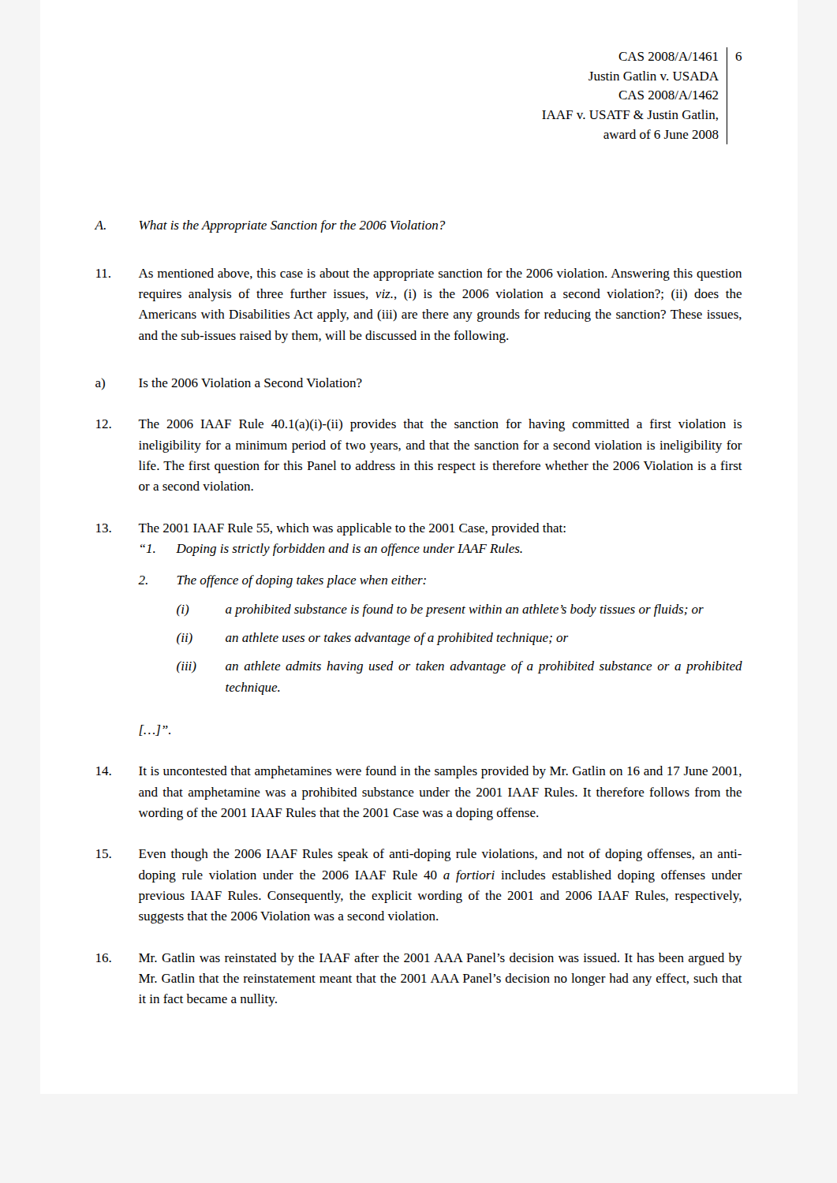CAS 2008/A/1461
Justin Gatlin v. USADA
CAS 2008/A/1462
IAAF v. USATF & Justin Gatlin,
award of 6 June 2008
6
A. What is the Appropriate Sanction for the 2006 Violation?
11.
As mentioned above, this case is about the appropriate sanction for the 2006 violation. Answering this question requires analysis of three further issues, viz., (i) is the 2006 violation a second violation?; (ii) does the Americans with Disabilities Act apply, and (iii) are there any grounds for reducing the sanction? These issues, and the sub-issues raised by them, will be discussed in the following.
a) Is the 2006 Violation a Second Violation?
12.
The 2006 IAAF Rule 40.1(a)(i)-(ii) provides that the sanction for having committed a first violation is ineligibility for a minimum period of two years, and that the sanction for a second violation is ineligibility for life. The first question for this Panel to address in this respect is therefore whether the 2006 Violation is a first or a second violation.
13.
The 2001 IAAF Rule 55, which was applicable to the 2001 Case, provided that:
“1.
Doping is strictly forbidden and is an offence under IAAF Rules.
2.
The offence of doping takes place when either:
(i) a prohibited substance is found to be present within an athlete’s body tissues or fluids; or
(ii) an athlete uses or takes advantage of a prohibited technique; or
(iii) an athlete admits having used or taken advantage of a prohibited substance or a prohibited technique.
[…]”.
14.
It is uncontested that amphetamines were found in the samples provided by Mr. Gatlin on 16 and 17 June 2001, and that amphetamine was a prohibited substance under the 2001 IAAF Rules. It therefore follows from the wording of the 2001 IAAF Rules that the 2001 Case was a doping offense.
15.
Even though the 2006 IAAF Rules speak of anti-doping rule violations, and not of doping offenses, an anti-doping rule violation under the 2006 IAAF Rule 40 a fortiori includes established doping offenses under previous IAAF Rules. Consequently, the explicit wording of the 2001 and 2006 IAAF Rules, respectively, suggests that the 2006 Violation was a second violation.
16.
Mr. Gatlin was reinstated by the IAAF after the 2001 AAA Panel’s decision was issued. It has been argued by Mr. Gatlin that the reinstatement meant that the 2001 AAA Panel’s decision no longer had any effect, such that it in fact became a nullity.